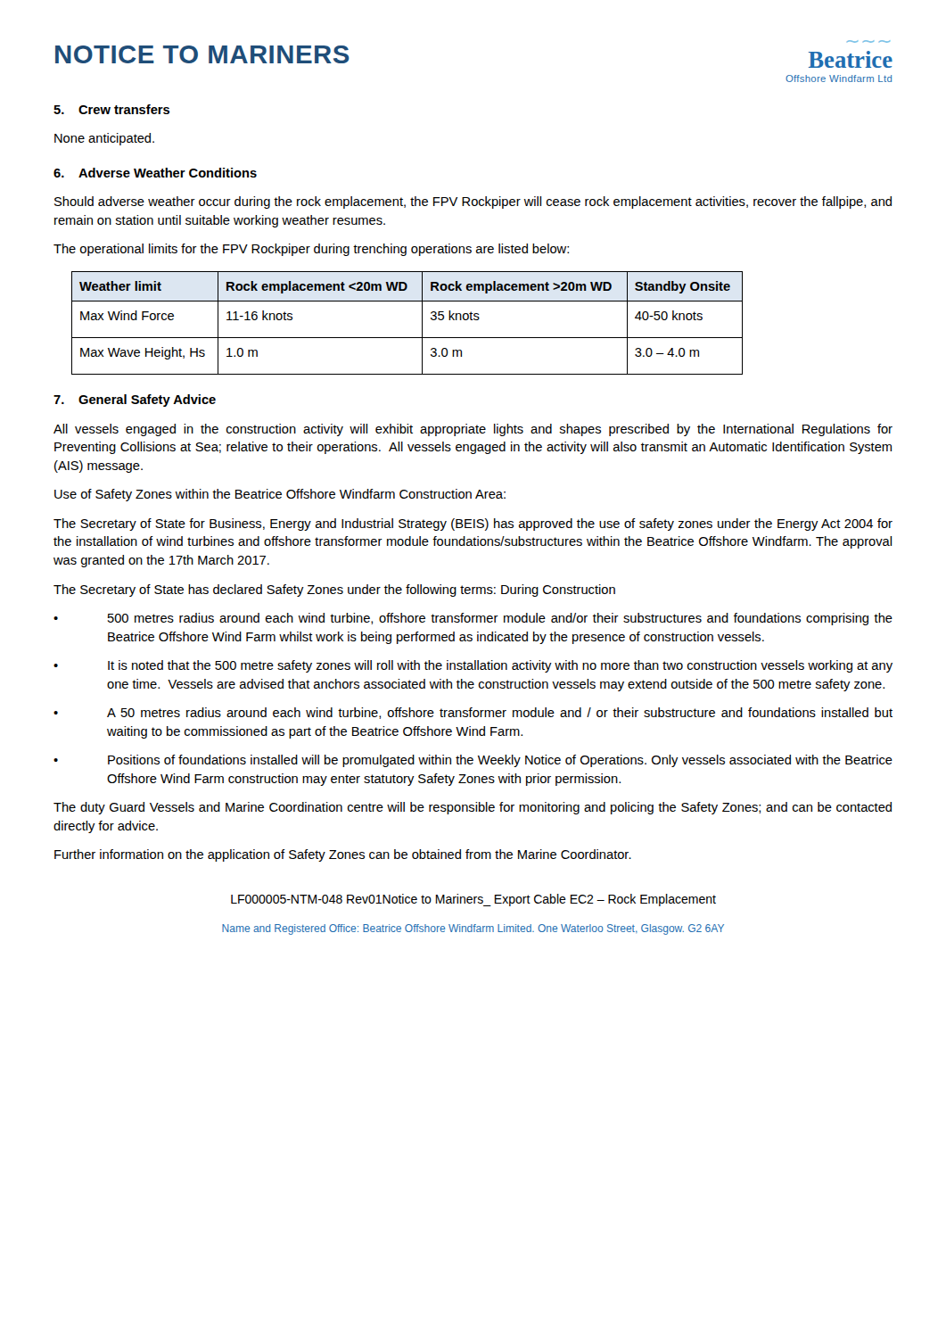NOTICE TO MARINERS
∼∼∼
Beatrice
Offshore Windfarm Ltd
5. Crew transfers
None anticipated.
6. Adverse Weather Conditions
Should adverse weather occur during the rock emplacement, the FPV Rockpiper will cease rock emplacement activities, recover the fallpipe, and remain on station until suitable working weather resumes.
The operational limits for the FPV Rockpiper during trenching operations are listed below:
| Weather limit | Rock emplacement <20m WD | Rock emplacement >20m WD | Standby Onsite |
| --- | --- | --- | --- |
| Max Wind Force | 11-16 knots | 35 knots | 40-50 knots |
| Max Wave Height, Hs | 1.0 m | 3.0 m | 3.0 – 4.0 m |
7. General Safety Advice
All vessels engaged in the construction activity will exhibit appropriate lights and shapes prescribed by the International Regulations for Preventing Collisions at Sea; relative to their operations. All vessels engaged in the activity will also transmit an Automatic Identification System (AIS) message.
Use of Safety Zones within the Beatrice Offshore Windfarm Construction Area:
The Secretary of State for Business, Energy and Industrial Strategy (BEIS) has approved the use of safety zones under the Energy Act 2004 for the installation of wind turbines and offshore transformer module foundations/substructures within the Beatrice Offshore Windfarm. The approval was granted on the 17th March 2017.
The Secretary of State has declared Safety Zones under the following terms: During Construction
•
500 metres radius around each wind turbine, offshore transformer module and/or their substructures and foundations comprising the Beatrice Offshore Wind Farm whilst work is being performed as indicated by the presence of construction vessels.
•
It is noted that the 500 metre safety zones will roll with the installation activity with no more than two construction vessels working at any one time. Vessels are advised that anchors associated with the construction vessels may extend outside of the 500 metre safety zone.
•
A 50 metres radius around each wind turbine, offshore transformer module and / or their substructure and foundations installed but waiting to be commissioned as part of the Beatrice Offshore Wind Farm.
•
Positions of foundations installed will be promulgated within the Weekly Notice of Operations. Only vessels associated with the Beatrice Offshore Wind Farm construction may enter statutory Safety Zones with prior permission.
The duty Guard Vessels and Marine Coordination centre will be responsible for monitoring and policing the Safety Zones; and can be contacted directly for advice.
Further information on the application of Safety Zones can be obtained from the Marine Coordinator.
LF000005-NTM-048 Rev01Notice to Mariners_ Export Cable EC2 – Rock Emplacement
Name and Registered Office: Beatrice Offshore Windfarm Limited. One Waterloo Street, Glasgow. G2 6AY